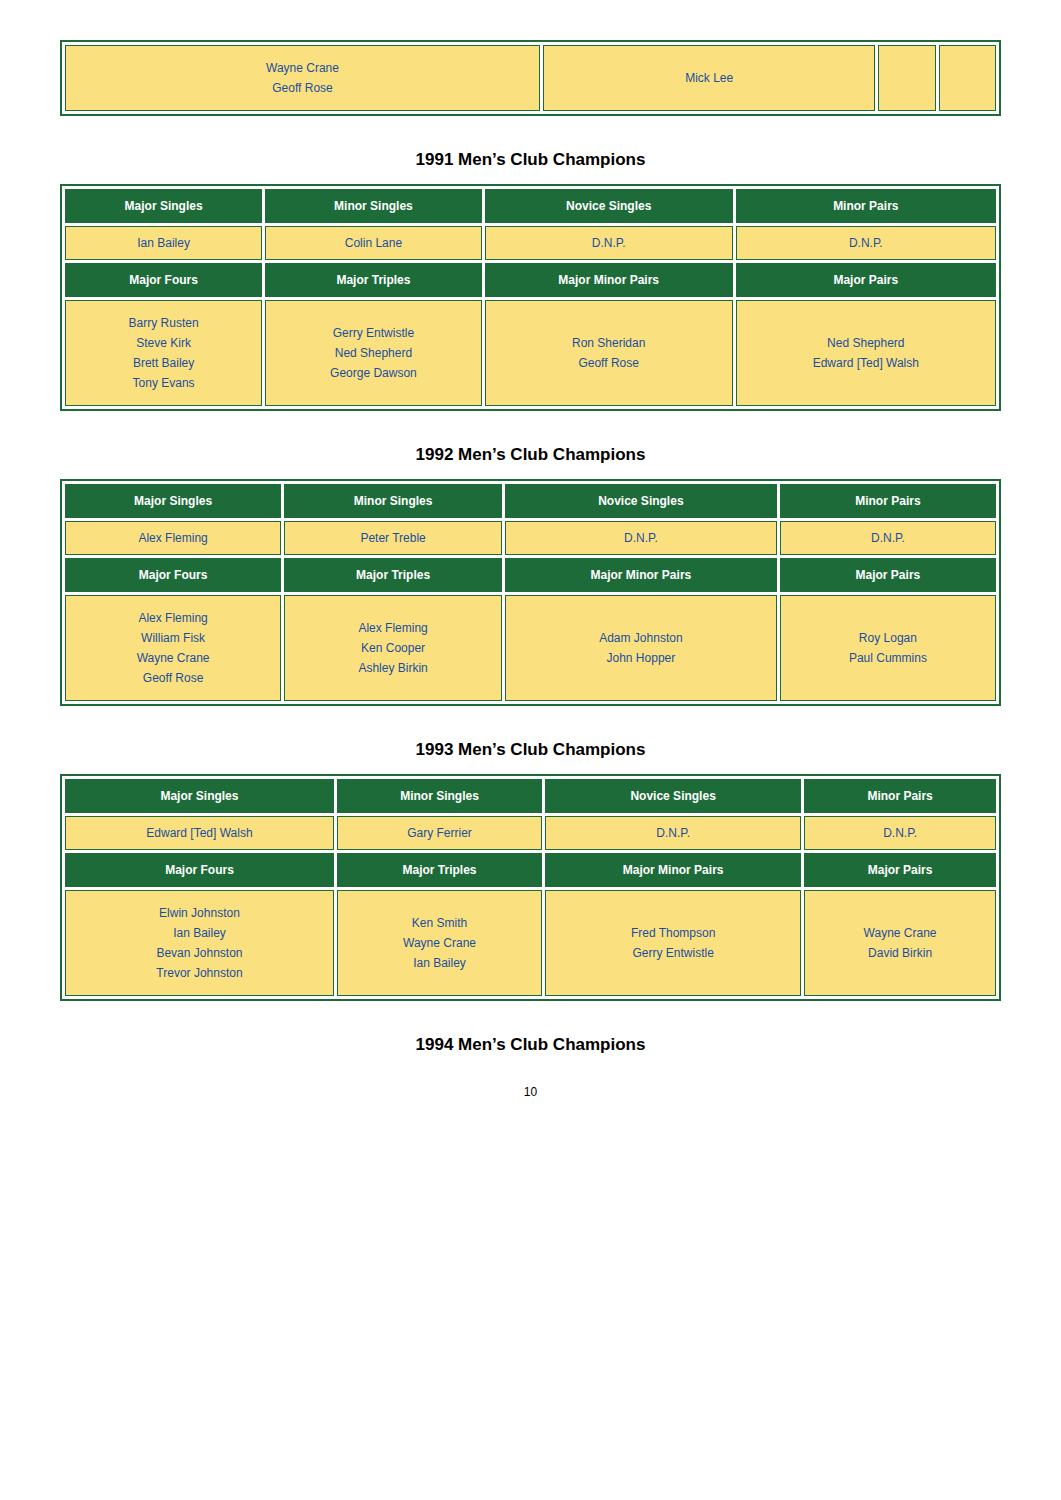| Wayne Crane Geoff Rose | Mick Lee | | |
1991 Men’s Club Champions
| Major Singles | Minor Singles | Novice Singles | Minor Pairs |
| --- | --- | --- | --- |
| Ian Bailey | Colin Lane | D.N.P. | D.N.P. |
| Major Fours | Major Triples | Major Minor Pairs | Major Pairs |
| Barry Rusten Steve Kirk Brett Bailey Tony Evans | Gerry Entwistle Ned Shepherd George Dawson | Ron Sheridan Geoff Rose | Ned Shepherd Edward [Ted] Walsh |
1992 Men’s Club Champions
| Major Singles | Minor Singles | Novice Singles | Minor Pairs |
| --- | --- | --- | --- |
| Alex Fleming | Peter Treble | D.N.P. | D.N.P. |
| Major Fours | Major Triples | Major Minor Pairs | Major Pairs |
| Alex Fleming William Fisk Wayne Crane Geoff Rose | Alex Fleming Ken Cooper Ashley Birkin | Adam Johnston John Hopper | Roy Logan Paul Cummins |
1993 Men’s Club Champions
| Major Singles | Minor Singles | Novice Singles | Minor Pairs |
| --- | --- | --- | --- |
| Edward [Ted] Walsh | Gary Ferrier | D.N.P. | D.N.P. |
| Major Fours | Major Triples | Major Minor Pairs | Major Pairs |
| Elwin Johnston Ian Bailey Bevan Johnston Trevor Johnston | Ken Smith Wayne Crane Ian Bailey | Fred Thompson Gerry Entwistle | Wayne Crane David Birkin |
1994 Men’s Club Champions
10